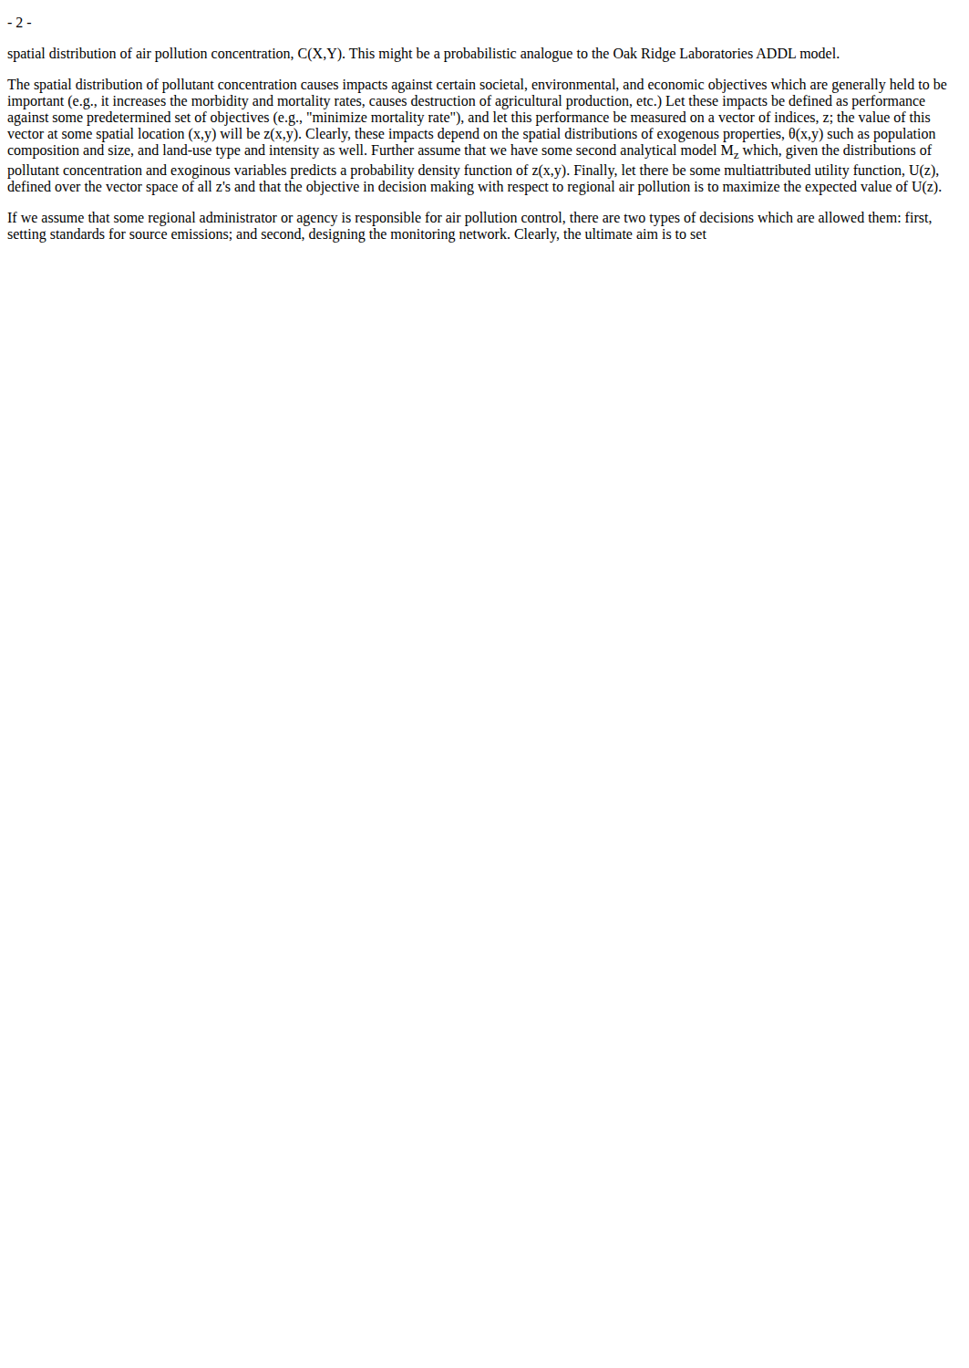- 2 -
spatial distribution of air pollution concentration, C(X,Y). This might be a probabilistic analogue to the Oak Ridge Laboratories ADDL model.
The spatial distribution of pollutant concentration causes impacts against certain societal, environmental, and economic objectives which are generally held to be important (e.g., it increases the morbidity and mortality rates, causes destruction of agricultural production, etc.) Let these impacts be defined as performance against some predetermined set of objectives (e.g., "minimize mortality rate"), and let this performance be measured on a vector of indices, z; the value of this vector at some spatial location (x,y) will be z(x,y). Clearly, these impacts depend on the spatial distributions of exogenous properties, θ(x,y) such as population composition and size, and land-use type and intensity as well. Further assume that we have some second analytical model Mz which, given the distributions of pollutant concentration and exoginous variables predicts a probability density function of z(x,y). Finally, let there be some multiattributed utility function, U(z), defined over the vector space of all z's and that the objective in decision making with respect to regional air pollution is to maximize the expected value of U(z).
If we assume that some regional administrator or agency is responsible for air pollution control, there are two types of decisions which are allowed them: first, setting standards for source emissions; and second, designing the monitoring network. Clearly, the ultimate aim is to set